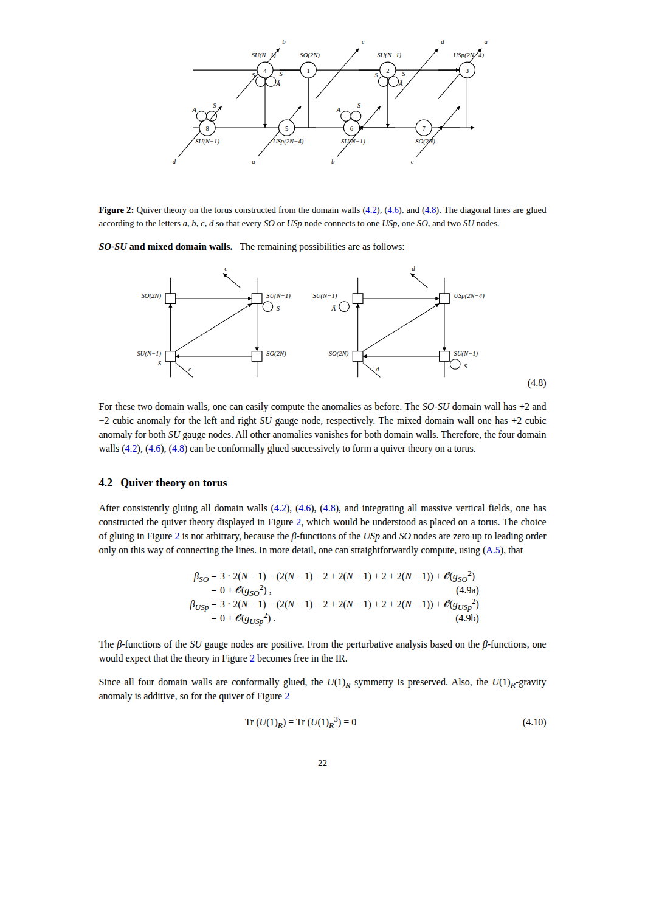4 1 2 3 8 5 6 7 SU(N−1) SO(2N) SU(N−1) USp(2N−4) SU(N−1) USp(2N−4) SU(N−1) SO(2N) S Ā S̄ S Ā S̄ A S A S b c d a d a b c
Figure 2: Quiver theory on the torus constructed from the domain walls (4.2), (4.6), and (4.8). The diagonal lines are glued according to the letters a, b, c, d so that every SO or USp node connects to one USp, one SO, and two SU nodes.
SO-SU and mixed domain walls. The remaining possibilities are as follows:
SO(2N) SU(N−1) SU(N−1) SO(2N) S̄ S c c SU(N−1) USp(2N−4) SO(2N) SU(N−1) Ā S d d
(4.8)
For these two domain walls, one can easily compute the anomalies as before. The SO-SU domain wall has +2 and −2 cubic anomaly for the left and right SU gauge node, respectively. The mixed domain wall one has +2 cubic anomaly for both SU gauge nodes. All other anomalies vanishes for both domain walls. Therefore, the four domain walls (4.2), (4.6), (4.8) can be conformally glued successively to form a quiver theory on a torus.
4.2 Quiver theory on torus
After consistently gluing all domain walls (4.2), (4.6), (4.8), and integrating all massive vertical fields, one has constructed the quiver theory displayed in Figure 2, which would be understood as placed on a torus. The choice of gluing in Figure 2 is not arbitrary, because the β-functions of the USp and SO nodes are zero up to leading order only on this way of connecting the lines. In more detail, one can straightforwardly compute, using (A.5), that
βSO = 3 · 2(N − 1) − (2(N − 1) − 2 + 2(N − 1) + 2 + 2(N − 1)) + 𝒪(gSO2)
= 0 + 𝒪(gSO2) , (4.9a)
βUSp = 3 · 2(N − 1) − (2(N − 1) − 2 + 2(N − 1) + 2 + 2(N − 1)) + 𝒪(gUSp2)
= 0 + 𝒪(gUSp2) . (4.9b)
The β-functions of the SU gauge nodes are positive. From the perturbative analysis based on the β-functions, one would expect that the theory in Figure 2 becomes free in the IR.
Since all four domain walls are conformally glued, the U(1)R symmetry is preserved. Also, the U(1)R-gravity anomaly is additive, so for the quiver of Figure 2
Tr (U(1)R) = Tr (U(1)R3) = 0
(4.10)
22